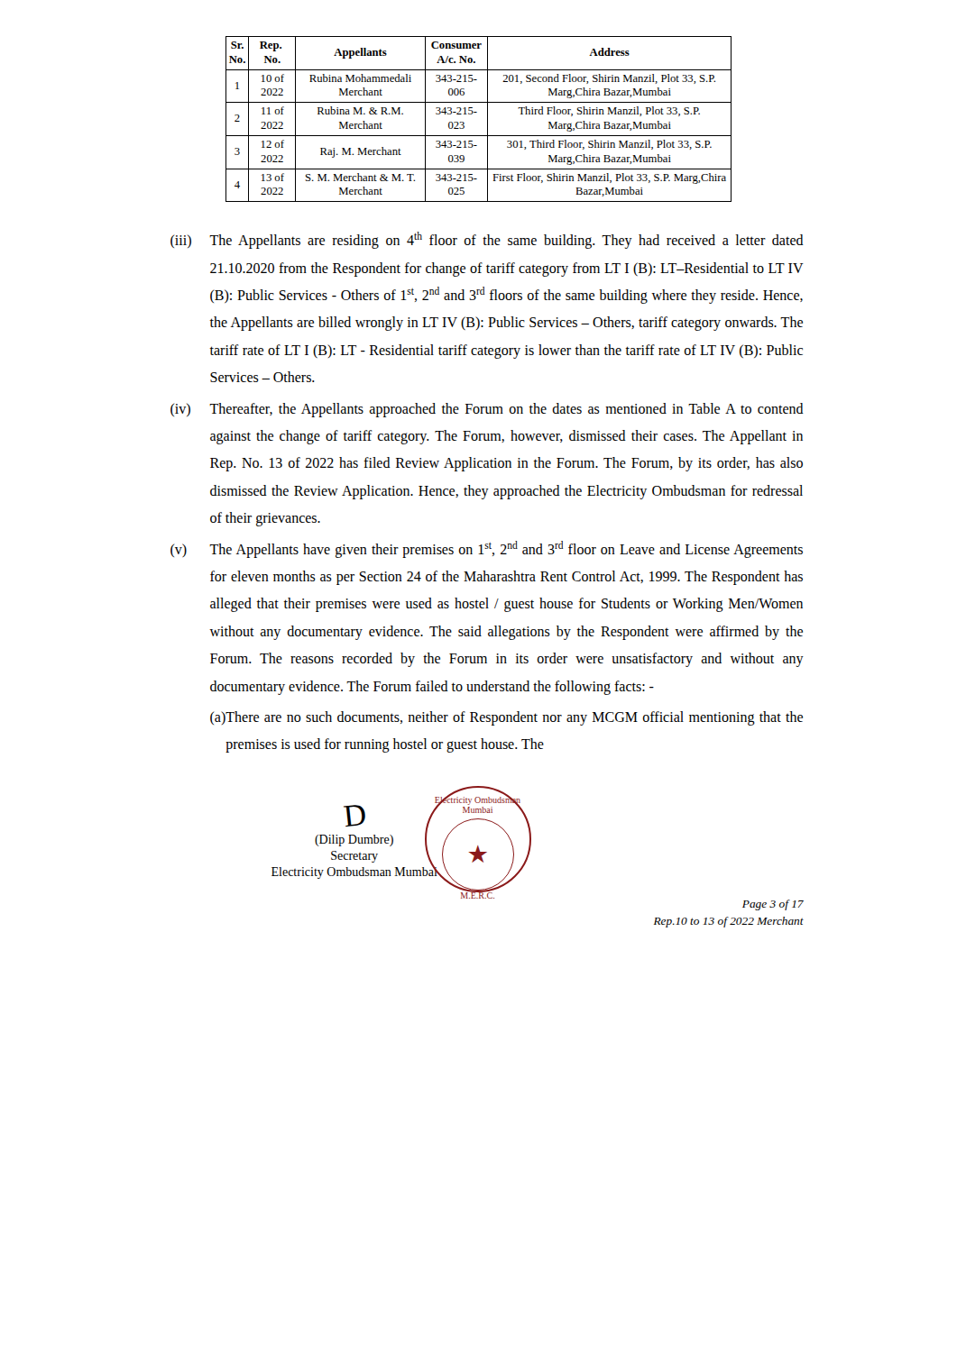| Sr. No. | Rep. No. | Appellants | Consumer A/c. No. | Address |
| --- | --- | --- | --- | --- |
| 1 | 10 of 2022 | Rubina Mohammedali Merchant | 343-215-006 | 201, Second Floor, Shirin Manzil, Plot 33, S.P. Marg,Chira Bazar,Mumbai |
| 2 | 11 of 2022 | Rubina M. & R.M. Merchant | 343-215-023 | Third Floor, Shirin Manzil, Plot 33, S.P. Marg,Chira Bazar,Mumbai |
| 3 | 12 of 2022 | Raj. M. Merchant | 343-215-039 | 301, Third Floor, Shirin Manzil, Plot 33, S.P. Marg,Chira Bazar,Mumbai |
| 4 | 13 of 2022 | S. M. Merchant & M. T. Merchant | 343-215-025 | First Floor, Shirin Manzil, Plot 33, S.P. Marg,Chira Bazar,Mumbai |
(iii)
The Appellants are residing on 4th floor of the same building. They had received a letter dated 21.10.2020 from the Respondent for change of tariff category from LT I (B): LT–Residential to LT IV (B): Public Services - Others of 1st, 2nd and 3rd floors of the same building where they reside. Hence, the Appellants are billed wrongly in LT IV (B): Public Services – Others, tariff category onwards. The tariff rate of LT I (B): LT - Residential tariff category is lower than the tariff rate of LT IV (B): Public Services – Others.
(iv)
Thereafter, the Appellants approached the Forum on the dates as mentioned in Table A to contend against the change of tariff category. The Forum, however, dismissed their cases. The Appellant in Rep. No. 13 of 2022 has filed Review Application in the Forum. The Forum, by its order, has also dismissed the Review Application. Hence, they approached the Electricity Ombudsman for redressal of their grievances.
(v)
The Appellants have given their premises on 1st, 2nd and 3rd floor on Leave and License Agreements for eleven months as per Section 24 of the Maharashtra Rent Control Act, 1999. The Respondent has alleged that their premises were used as hostel / guest house for Students or Working Men/Women without any documentary evidence. The said allegations by the Respondent were affirmed by the Forum. The reasons recorded by the Forum in its order were unsatisfactory and without any documentary evidence. The Forum failed to understand the following facts: -
(a)
There are no such documents, neither of Respondent nor any MCGM official mentioning that the premises is used for running hostel or guest house. The
D
(Dilip Dumbre)
Secretary
Electricity Ombudsman Mumbai
Electricity Ombudsman Mumbai
★
M.E.R.C.
Page 3 of 17
Rep.10 to 13 of 2022 Merchant